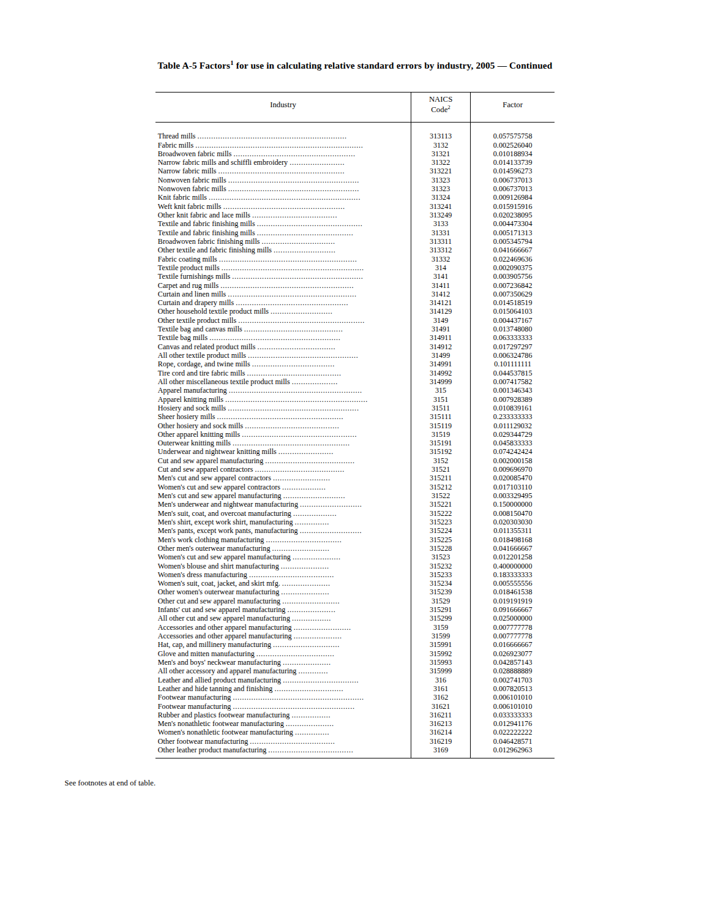Table A-5 Factors1 for use in calculating relative standard errors by industry, 2005 — Continued
| Industry | NAICS Code 2 | Factor |
| --- | --- | --- |
| Thread mills ................................................................. | 313113 | 0.057575758 |
| Fabric mills ......................................................................... | 3132 | 0.002526040 |
| Broadwoven fabric mills ..................................................... | 31321 | 0.010188934 |
| Narrow fabric mills and schiffli embroidery ........................ | 31322 | 0.014133739 |
| Narrow fabric mills ....................................................... | 313221 | 0.014596273 |
| Nonwoven fabric mills ......................................................... | 31323 | 0.006737013 |
| Nonwoven fabric mills ......................................................... | 31323 | 0.006737013 |
| Knit fabric mills .................................................................. | 31324 | 0.009126984 |
| Weft knit fabric mills ..................................................... | 313241 | 0.015915916 |
| Other knit fabric and lace mills ..................................... | 313249 | 0.020238095 |
| Textile and fabric finishing mills .............................................. | 3133 | 0.004473304 |
| Textile and fabric finishing mills .......................................... | 31331 | 0.005171313 |
| Broadwoven fabric finishing mills ................................ | 313311 | 0.005345794 |
| Other textile and fabric finishing mills ........................... | 313312 | 0.041666667 |
| Fabric coating mills ............................................................ | 31332 | 0.022469636 |
| Textile product mills .............................................................. | 314 | 0.002090375 |
| Textile furnishings mills ......................................................... | 3141 | 0.003905756 |
| Carpet and rug mills .......................................................... | 31411 | 0.007236842 |
| Curtain and linen mills ........................................................ | 31412 | 0.007350629 |
| Curtain and drapery mills ................................................. | 314121 | 0.014518519 |
| Other household textile product mills ........................... | 314129 | 0.015064103 |
| Other textile product mills ....................................................... | 3149 | 0.004437167 |
| Textile bag and canvas mills ........................................... | 31491 | 0.013748080 |
| Textile bag mills ......................................................... | 314911 | 0.063333333 |
| Canvas and related product mills .................................. | 314912 | 0.017297297 |
| All other textile product mills ................................................ | 31499 | 0.006324786 |
| Rope, cordage, and twine mills .................................... | 314991 | 0.101111111 |
| Tire cord and tire fabric mills ......................................... | 314992 | 0.044537815 |
| All other miscellaneous textile product mills .................... | 314999 | 0.007417582 |
| Apparel manufacturing .......................................................... | 315 | 0.001346343 |
| Apparel knitting mills .............................................................. | 3151 | 0.007928389 |
| Hosiery and sock mills ......................................................... | 31511 | 0.010839161 |
| Sheer hosiery mills ....................................................... | 315111 | 0.233333333 |
| Other hosiery and sock mills ......................................... | 315119 | 0.011129032 |
| Other apparel knitting mills .................................................. | 31519 | 0.029344729 |
| Outerwear knitting mills ................................................... | 315191 | 0.045833333 |
| Underwear and nightwear knitting mills ........................ | 315192 | 0.074242424 |
| Cut and sew apparel manufacturing ....................................... | 3152 | 0.002000158 |
| Cut and sew apparel contractors ....................................... | 31521 | 0.009696970 |
| Men's cut and sew apparel contractors ......................... | 315211 | 0.020085470 |
| Women's cut and sew apparel contractors ................... | 315212 | 0.017103110 |
| Men's cut and sew apparel manufacturing ........................... | 31522 | 0.003329495 |
| Men's underwear and nightwear manufacturing ........................... | 315221 | 0.150000000 |
| Men's suit, coat, and overcoat manufacturing ................... | 315222 | 0.008150470 |
| Men's shirt, except work shirt, manufacturing ............... | 315223 | 0.020303030 |
| Men's pants, except work pants, manufacturing ........................... | 315224 | 0.011355311 |
| Men's work clothing manufacturing ................................. | 315225 | 0.018498168 |
| Other men's outerwear manufacturing ......................... | 315228 | 0.041666667 |
| Women's cut and sew apparel manufacturing ..................... | 31523 | 0.012201258 |
| Women's blouse and shirt manufacturing ..................... | 315232 | 0.400000000 |
| Women's dress manufacturing ..................................... | 315233 | 0.183333333 |
| Women's suit, coat, jacket, and skirt mfg. ..................... | 315234 | 0.005555556 |
| Other women's outerwear manufacturing ..................... | 315239 | 0.018461538 |
| Other cut and sew apparel manufacturing ......................... | 31529 | 0.019191919 |
| Infants' cut and sew apparel manufacturing ..................... | 315291 | 0.091666667 |
| All other cut and sew apparel manufacturing ................. | 315299 | 0.025000000 |
| Accessories and other apparel manufacturing ......................... | 3159 | 0.007777778 |
| Accessories and other apparel manufacturing ..................... | 31599 | 0.007777778 |
| Hat, cap, and millinery manufacturing ............................. | 315991 | 0.016666667 |
| Glove and mitten manufacturing .................................. | 315992 | 0.026923077 |
| Men's and boys' neckwear manufacturing ..................... | 315993 | 0.042857143 |
| All other accessory and apparel manufacturing ............. | 315999 | 0.028888889 |
| Leather and allied product manufacturing ................................. | 316 | 0.002741703 |
| Leather and hide tanning and finishing .............................. | 3161 | 0.007820513 |
| Footwear manufacturing ......................................................... | 3162 | 0.006101010 |
| Footwear manufacturing ..................................................... | 31621 | 0.006101010 |
| Rubber and plastics footwear manufacturing ................. | 316211 | 0.033333333 |
| Men's nonathletic footwear manufacturing ..................... | 316213 | 0.012941176 |
| Women's nonathletic footwear manufacturing ............... | 316214 | 0.022222222 |
| Other footwear manufacturing ..................................... | 316219 | 0.046428571 |
| Other leather product manufacturing ..................................... | 3169 | 0.012962963 |
See footnotes at end of table.